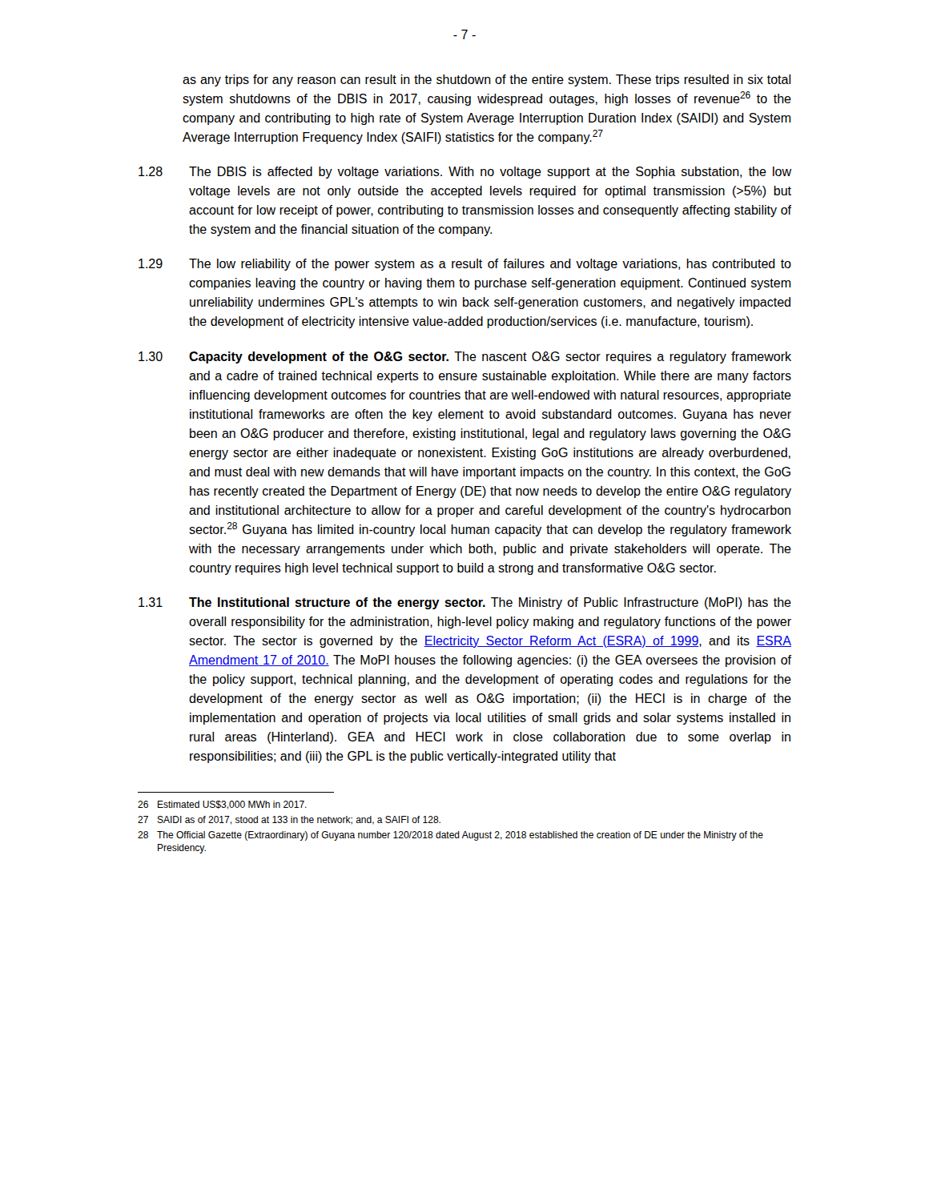- 7 -
as any trips for any reason can result in the shutdown of the entire system. These trips resulted in six total system shutdowns of the DBIS in 2017, causing widespread outages, high losses of revenue26 to the company and contributing to high rate of System Average Interruption Duration Index (SAIDI) and System Average Interruption Frequency Index (SAIFI) statistics for the company.27
1.28
The DBIS is affected by voltage variations. With no voltage support at the Sophia substation, the low voltage levels are not only outside the accepted levels required for optimal transmission (>5%) but account for low receipt of power, contributing to transmission losses and consequently affecting stability of the system and the financial situation of the company.
1.29
The low reliability of the power system as a result of failures and voltage variations, has contributed to companies leaving the country or having them to purchase self-generation equipment. Continued system unreliability undermines GPL's attempts to win back self-generation customers, and negatively impacted the development of electricity intensive value-added production/services (i.e. manufacture, tourism).
1.30
Capacity development of the O&G sector. The nascent O&G sector requires a regulatory framework and a cadre of trained technical experts to ensure sustainable exploitation. While there are many factors influencing development outcomes for countries that are well-endowed with natural resources, appropriate institutional frameworks are often the key element to avoid substandard outcomes. Guyana has never been an O&G producer and therefore, existing institutional, legal and regulatory laws governing the O&G energy sector are either inadequate or nonexistent. Existing GoG institutions are already overburdened, and must deal with new demands that will have important impacts on the country. In this context, the GoG has recently created the Department of Energy (DE) that now needs to develop the entire O&G regulatory and institutional architecture to allow for a proper and careful development of the country's hydrocarbon sector.28 Guyana has limited in-country local human capacity that can develop the regulatory framework with the necessary arrangements under which both, public and private stakeholders will operate. The country requires high level technical support to build a strong and transformative O&G sector.
1.31
The Institutional structure of the energy sector. The Ministry of Public Infrastructure (MoPI) has the overall responsibility for the administration, high-level policy making and regulatory functions of the power sector. The sector is governed by the Electricity Sector Reform Act (ESRA) of 1999, and its ESRA Amendment 17 of 2010. The MoPI houses the following agencies: (i) the GEA oversees the provision of the policy support, technical planning, and the development of operating codes and regulations for the development of the energy sector as well as O&G importation; (ii) the HECI is in charge of the implementation and operation of projects via local utilities of small grids and solar systems installed in rural areas (Hinterland). GEA and HECI work in close collaboration due to some overlap in responsibilities; and (iii) the GPL is the public vertically-integrated utility that
26
Estimated US$3,000 MWh in 2017.
27
SAIDI as of 2017, stood at 133 in the network; and, a SAIFI of 128.
28
The Official Gazette (Extraordinary) of Guyana number 120/2018 dated August 2, 2018 established the creation of DE under the Ministry of the Presidency.